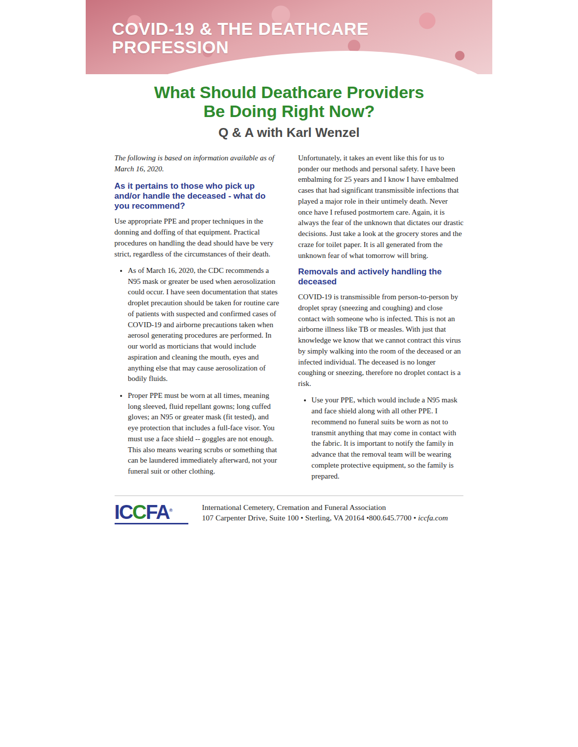COVID-19 & THE DEATHCARE PROFESSION
What Should Deathcare Providers
Be Doing Right Now?
Q & A with Karl Wenzel
The following is based on information available as of March 16, 2020.
As it pertains to those who pick up and/or handle the deceased - what do you recommend?
Use appropriate PPE and proper techniques in the donning and doffing of that equipment. Practical procedures on handling the dead should have be very strict, regardless of the circumstances of their death.
As of March 16, 2020, the CDC recommends a N95 mask or greater be used when aerosolization could occur. I have seen documentation that states droplet precaution should be taken for routine care of patients with suspected and confirmed cases of COVID-19 and airborne precautions taken when aerosol generating procedures are performed. In our world as morticians that would include aspiration and cleaning the mouth, eyes and anything else that may cause aerosolization of bodily fluids.
Proper PPE must be worn at all times, meaning long sleeved, fluid repellant gowns; long cuffed gloves; an N95 or greater mask (fit tested), and eye protection that includes a full-face visor. You must use a face shield -- goggles are not enough. This also means wearing scrubs or something that can be laundered immediately afterward, not your funeral suit or other clothing.
Unfortunately, it takes an event like this for us to ponder our methods and personal safety. I have been embalming for 25 years and I know I have embalmed cases that had significant transmissible infections that played a major role in their untimely death. Never once have I refused postmortem care. Again, it is always the fear of the unknown that dictates our drastic decisions. Just take a look at the grocery stores and the craze for toilet paper. It is all generated from the unknown fear of what tomorrow will bring.
Removals and actively handling the deceased
COVID-19 is transmissible from person-to-person by droplet spray (sneezing and coughing) and close contact with someone who is infected. This is not an airborne illness like TB or measles. With just that knowledge we know that we cannot contract this virus by simply walking into the room of the deceased or an infected individual. The deceased is no longer coughing or sneezing, therefore no droplet contact is a risk.
Use your PPE, which would include a N95 mask and face shield along with all other PPE. I recommend no funeral suits be worn as not to transmit anything that may come in contact with the fabric. It is important to notify the family in advance that the removal team will be wearing complete protective equipment, so the family is prepared.
IC CFA®
International Cemetery, Cremation and Funeral Association
107 Carpenter Drive, Suite 100 • Sterling, VA 20164 •800.645.7700 • iccfa.com